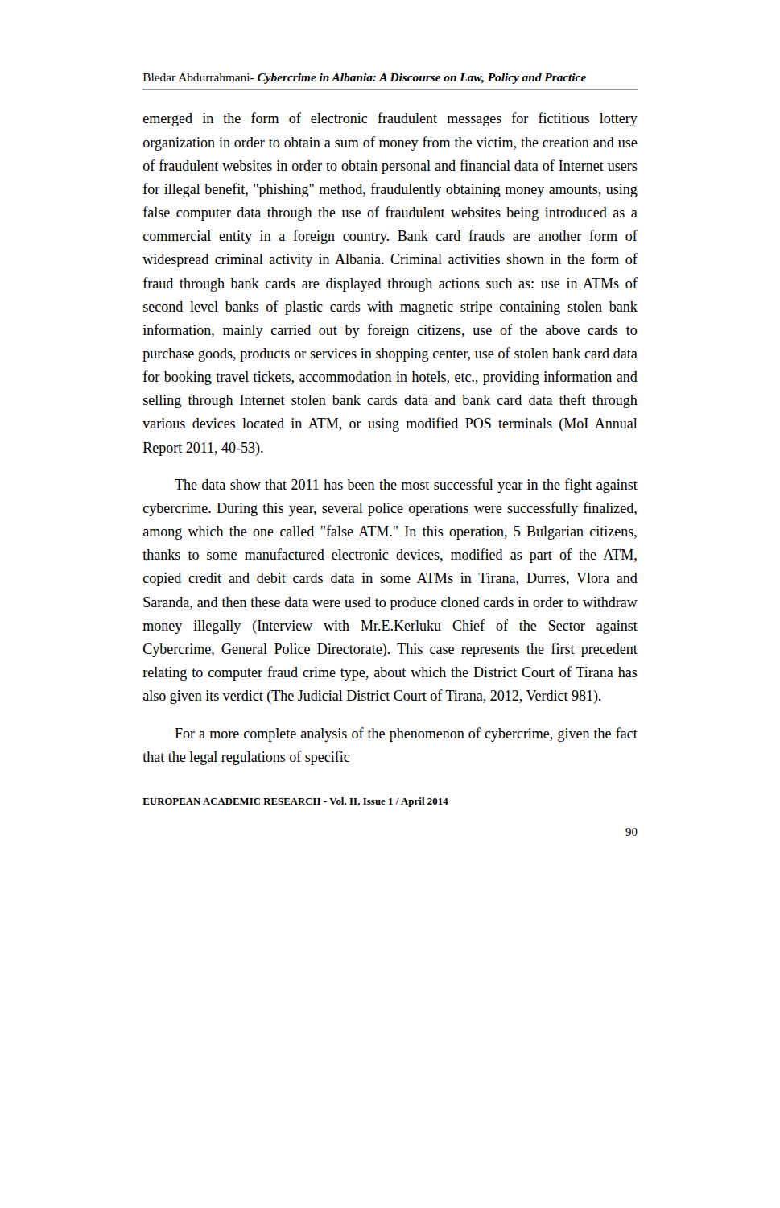Bledar Abdurrahmani- Cybercrime in Albania: A Discourse on Law, Policy and Practice
emerged in the form of electronic fraudulent messages for fictitious lottery organization in order to obtain a sum of money from the victim, the creation and use of fraudulent websites in order to obtain personal and financial data of Internet users for illegal benefit, "phishing" method, fraudulently obtaining money amounts, using false computer data through the use of fraudulent websites being introduced as a commercial entity in a foreign country. Bank card frauds are another form of widespread criminal activity in Albania. Criminal activities shown in the form of fraud through bank cards are displayed through actions such as: use in ATMs of second level banks of plastic cards with magnetic stripe containing stolen bank information, mainly carried out by foreign citizens, use of the above cards to purchase goods, products or services in shopping center, use of stolen bank card data for booking travel tickets, accommodation in hotels, etc., providing information and selling through Internet stolen bank cards data and bank card data theft through various devices located in ATM, or using modified POS terminals (MoI Annual Report 2011, 40-53).
The data show that 2011 has been the most successful year in the fight against cybercrime. During this year, several police operations were successfully finalized, among which the one called "false ATM." In this operation, 5 Bulgarian citizens, thanks to some manufactured electronic devices, modified as part of the ATM, copied credit and debit cards data in some ATMs in Tirana, Durres, Vlora and Saranda, and then these data were used to produce cloned cards in order to withdraw money illegally (Interview with Mr.E.Kerluku Chief of the Sector against Cybercrime, General Police Directorate). This case represents the first precedent relating to computer fraud crime type, about which the District Court of Tirana has also given its verdict (The Judicial District Court of Tirana, 2012, Verdict 981).
For a more complete analysis of the phenomenon of cybercrime, given the fact that the legal regulations of specific
EUROPEAN ACADEMIC RESEARCH - Vol. II, Issue 1 / April 2014
90